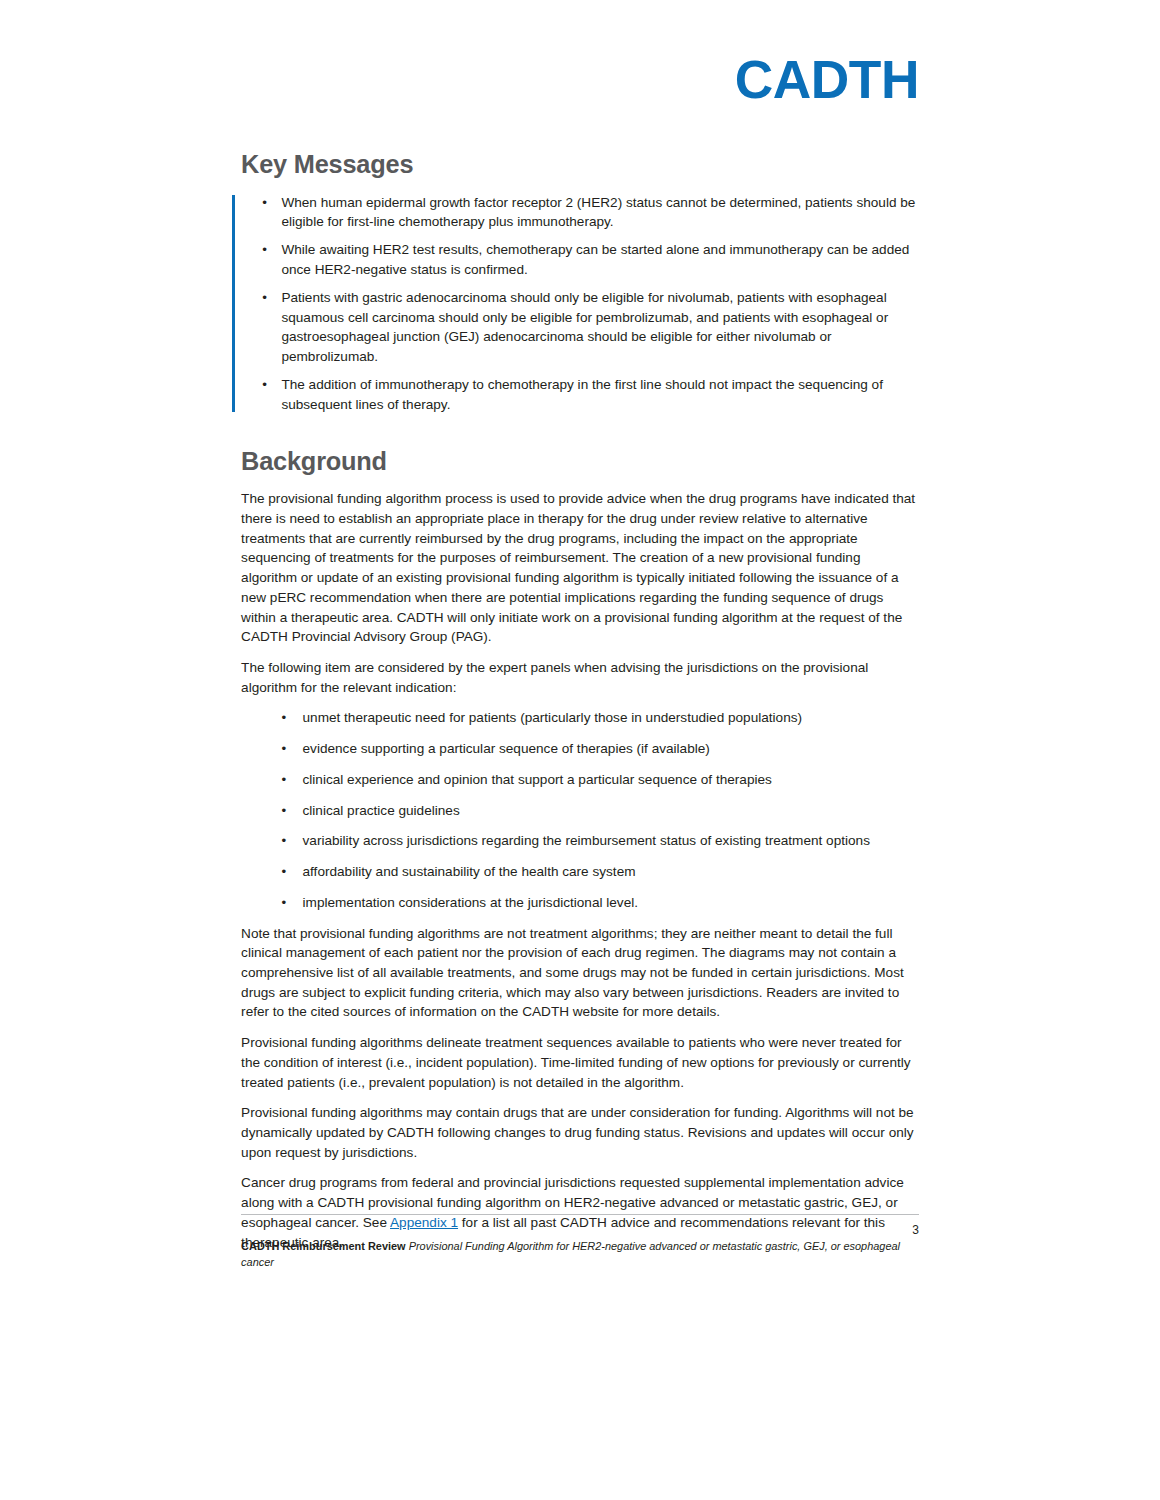CADTH
Key Messages
When human epidermal growth factor receptor 2 (HER2) status cannot be determined, patients should be eligible for first-line chemotherapy plus immunotherapy.
While awaiting HER2 test results, chemotherapy can be started alone and immunotherapy can be added once HER2-negative status is confirmed.
Patients with gastric adenocarcinoma should only be eligible for nivolumab, patients with esophageal squamous cell carcinoma should only be eligible for pembrolizumab, and patients with esophageal or gastroesophageal junction (GEJ) adenocarcinoma should be eligible for either nivolumab or pembrolizumab.
The addition of immunotherapy to chemotherapy in the first line should not impact the sequencing of subsequent lines of therapy.
Background
The provisional funding algorithm process is used to provide advice when the drug programs have indicated that there is need to establish an appropriate place in therapy for the drug under review relative to alternative treatments that are currently reimbursed by the drug programs, including the impact on the appropriate sequencing of treatments for the purposes of reimbursement. The creation of a new provisional funding algorithm or update of an existing provisional funding algorithm is typically initiated following the issuance of a new pERC recommendation when there are potential implications regarding the funding sequence of drugs within a therapeutic area. CADTH will only initiate work on a provisional funding algorithm at the request of the CADTH Provincial Advisory Group (PAG).
The following item are considered by the expert panels when advising the jurisdictions on the provisional algorithm for the relevant indication:
unmet therapeutic need for patients (particularly those in understudied populations)
evidence supporting a particular sequence of therapies (if available)
clinical experience and opinion that support a particular sequence of therapies
clinical practice guidelines
variability across jurisdictions regarding the reimbursement status of existing treatment options
affordability and sustainability of the health care system
implementation considerations at the jurisdictional level.
Note that provisional funding algorithms are not treatment algorithms; they are neither meant to detail the full clinical management of each patient nor the provision of each drug regimen. The diagrams may not contain a comprehensive list of all available treatments, and some drugs may not be funded in certain jurisdictions. Most drugs are subject to explicit funding criteria, which may also vary between jurisdictions. Readers are invited to refer to the cited sources of information on the CADTH website for more details.
Provisional funding algorithms delineate treatment sequences available to patients who were never treated for the condition of interest (i.e., incident population). Time-limited funding of new options for previously or currently treated patients (i.e., prevalent population) is not detailed in the algorithm.
Provisional funding algorithms may contain drugs that are under consideration for funding. Algorithms will not be dynamically updated by CADTH following changes to drug funding status. Revisions and updates will occur only upon request by jurisdictions.
Cancer drug programs from federal and provincial jurisdictions requested supplemental implementation advice along with a CADTH provisional funding algorithm on HER2-negative advanced or metastatic gastric, GEJ, or esophageal cancer. See Appendix 1 for a list all past CADTH advice and recommendations relevant for this therapeutic area.
3 CADTH Reimbursement Review Provisional Funding Algorithm for HER2-negative advanced or metastatic gastric, GEJ, or esophageal cancer